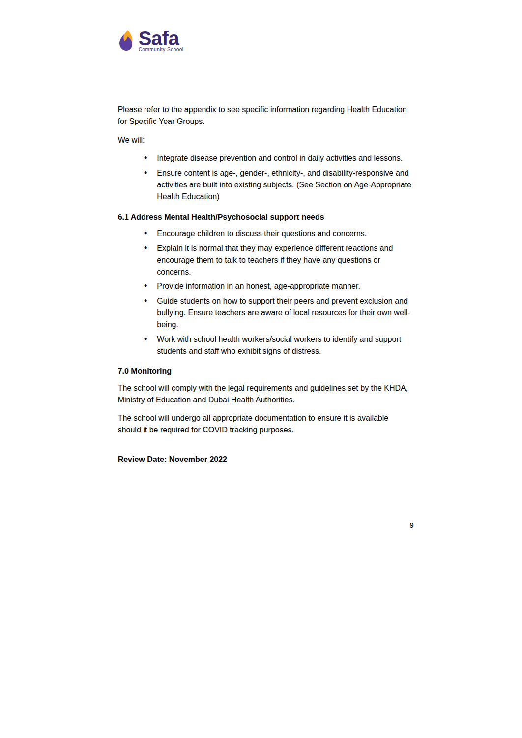Safa
Community School
Please refer to the appendix to see specific information regarding Health Education for Specific Year Groups.
We will:
Integrate disease prevention and control in daily activities and lessons.
Ensure content is age-, gender-, ethnicity-, and disability-responsive and activities are built into existing subjects. (See Section on Age-Appropriate Health Education)
6.1 Address Mental Health/Psychosocial support needs
Encourage children to discuss their questions and concerns.
Explain it is normal that they may experience different reactions and encourage them to talk to teachers if they have any questions or concerns.
Provide information in an honest, age-appropriate manner.
Guide students on how to support their peers and prevent exclusion and bullying. Ensure teachers are aware of local resources for their own well-being.
Work with school health workers/social workers to identify and support students and staff who exhibit signs of distress.
7.0 Monitoring
The school will comply with the legal requirements and guidelines set by the KHDA, Ministry of Education and Dubai Health Authorities.
The school will undergo all appropriate documentation to ensure it is available should it be required for COVID tracking purposes.
Review Date: November 2022
9